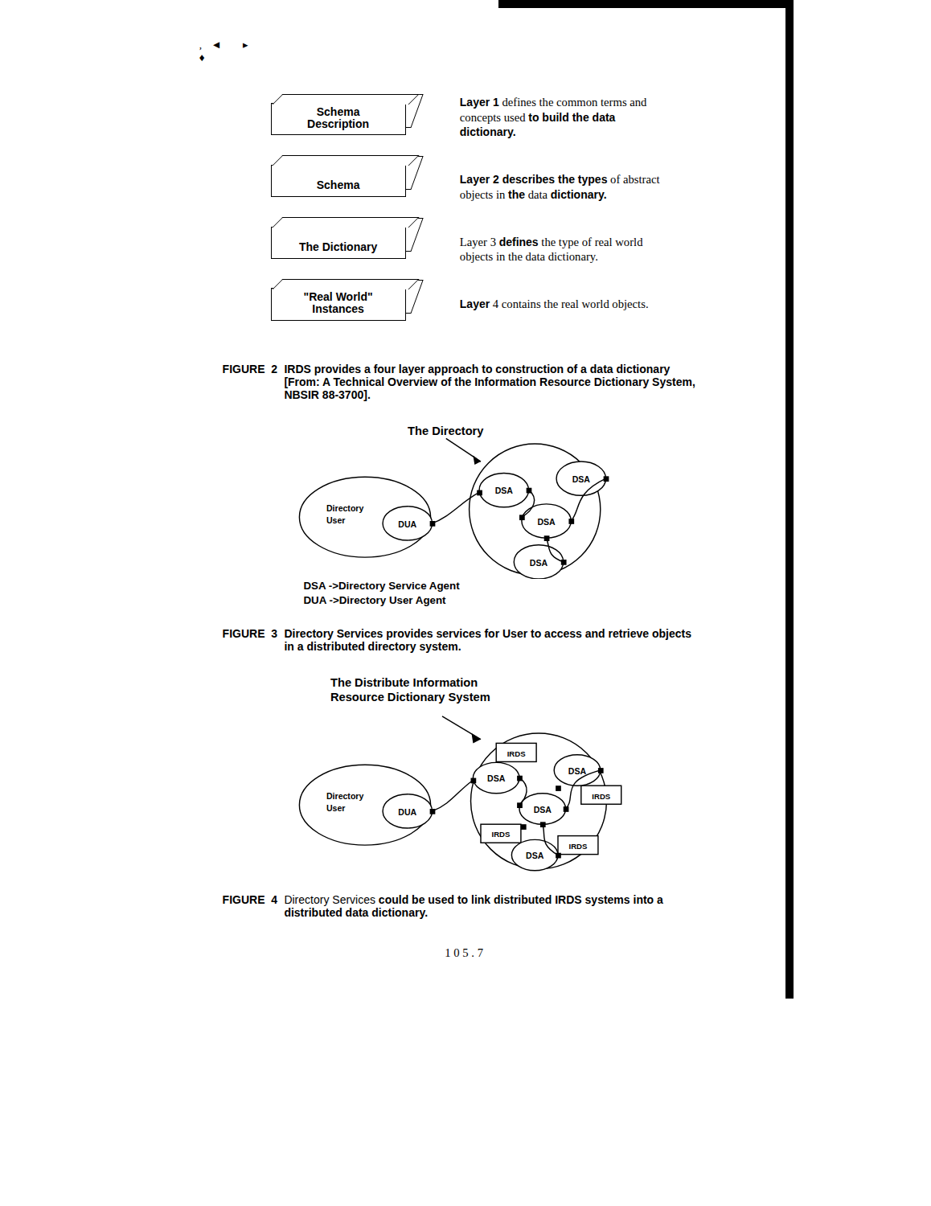, ◄ ▸
♦
Schema
Description
Schema
The Dictionary
"Real World"
Instances
Layer 1 defines the common terms and concepts used to build the data dictionary.
Layer 2 describes the types of abstract objects in the data dictionary.
Layer 3 defines the type of real world objects in the data dictionary.
Layer 4 contains the real world objects.
FIGURE 2
IRDS provides a four layer approach to construction of a data dictionary [From: A Technical Overview of the Information Resource Dictionary System, NBSIR 88-3700].
The Directory
DUA DSA DSA DSA DSA Directory User
DSA ->Directory Service Agent
DUA ->Directory User Agent
FIGURE 3
Directory Services provides services for User to access and retrieve objects in a distributed directory system.
The Distribute Information
Resource Dictionary System
DUA Directory User IRDS IRDS IRDS IRDS DSA DSA DSA DSA
FIGURE 4
Directory Services could be used to link distributed IRDS systems into a distributed data dictionary.
105.7